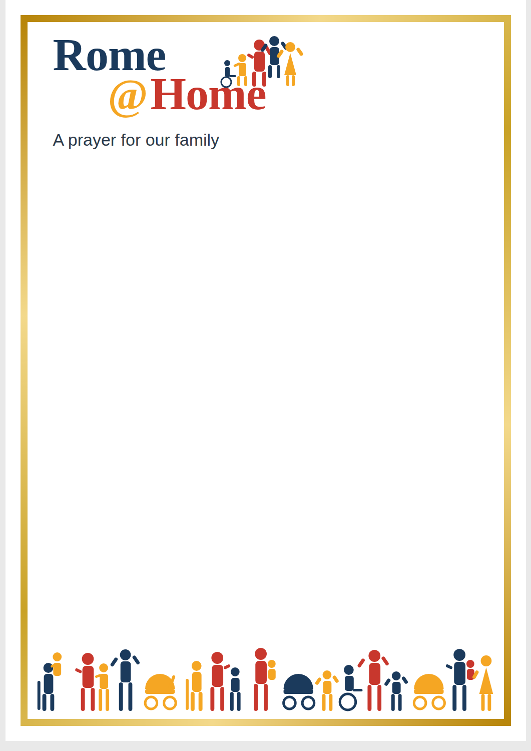Rome
@Home
A prayer for our family